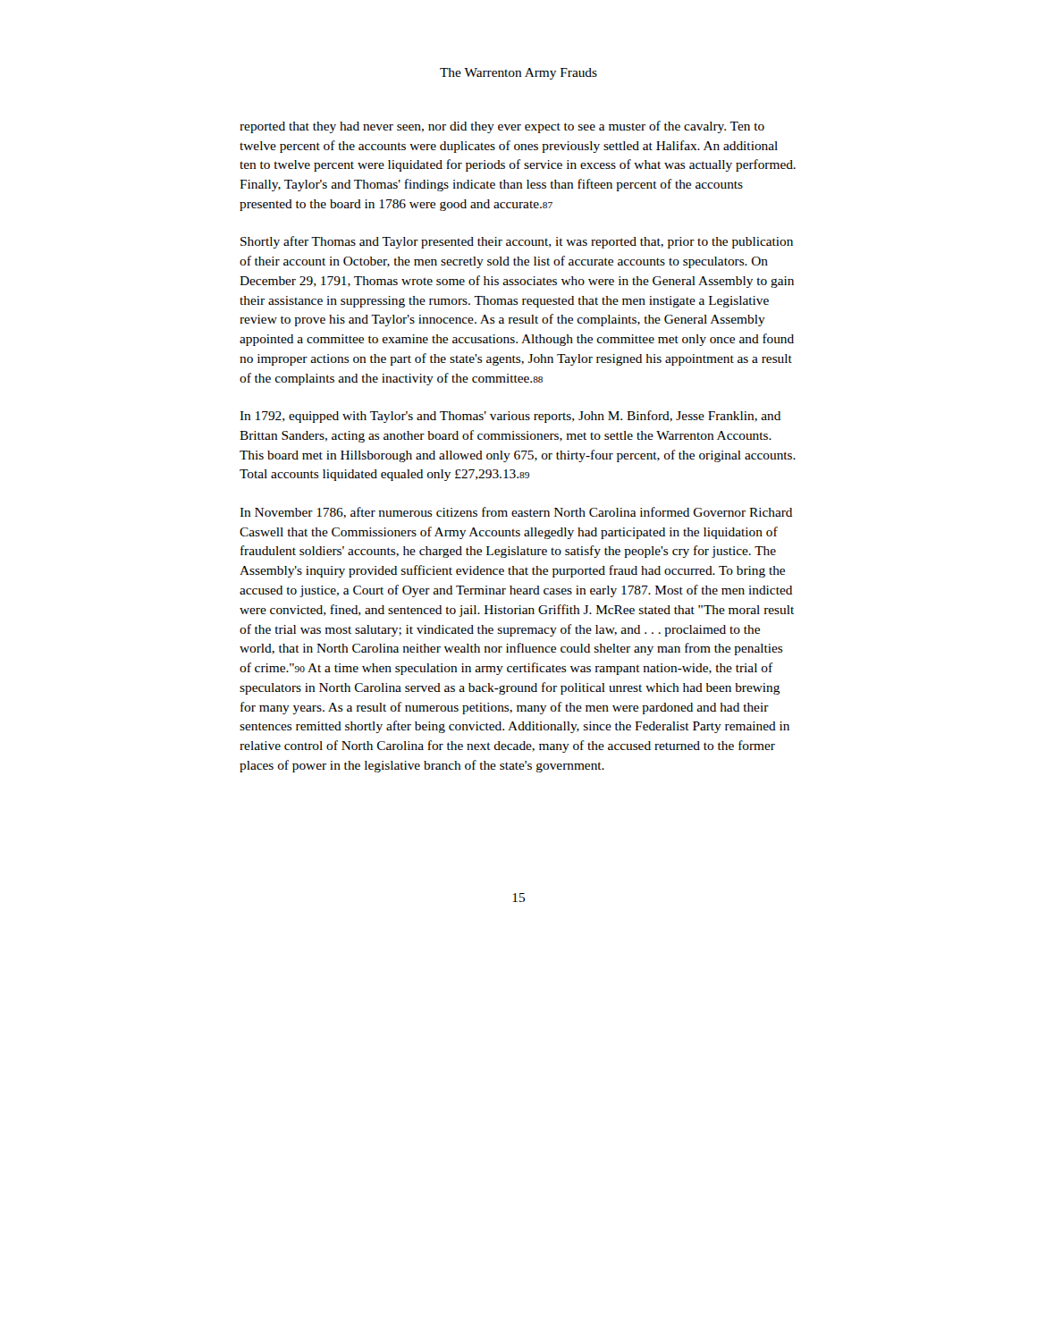The Warrenton Army Frauds
reported that they had never seen, nor did they ever expect to see a muster of the cavalry. Ten to twelve percent of the accounts were duplicates of ones previously settled at Halifax. An additional ten to twelve percent were liquidated for periods of service in excess of what was actually performed. Finally, Taylor's and Thomas' findings indicate than less than fifteen percent of the accounts presented to the board in 1786 were good and accurate.87
Shortly after Thomas and Taylor presented their account, it was reported that, prior to the publication of their account in October, the men secretly sold the list of accurate accounts to speculators. On December 29, 1791, Thomas wrote some of his associates who were in the General Assembly to gain their assistance in suppressing the rumors. Thomas requested that the men instigate a Legislative review to prove his and Taylor's innocence. As a result of the complaints, the General Assembly appointed a committee to examine the accusations. Although the committee met only once and found no improper actions on the part of the state's agents, John Taylor resigned his appointment as a result of the complaints and the inactivity of the committee.88
In 1792, equipped with Taylor's and Thomas' various reports, John M. Binford, Jesse Franklin, and Brittan Sanders, acting as another board of commissioners, met to settle the Warrenton Accounts. This board met in Hillsborough and allowed only 675, or thirty-four percent, of the original accounts. Total accounts liquidated equaled only £27,293.13.89
In November 1786, after numerous citizens from eastern North Carolina informed Governor Richard Caswell that the Commissioners of Army Accounts allegedly had participated in the liquidation of fraudulent soldiers' accounts, he charged the Legislature to satisfy the people's cry for justice. The Assembly's inquiry provided sufficient evidence that the purported fraud had occurred. To bring the accused to justice, a Court of Oyer and Terminar heard cases in early 1787. Most of the men indicted were convicted, fined, and sentenced to jail. Historian Griffith J. McRee stated that "The moral result of the trial was most salutary; it vindicated the supremacy of the law, and . . . proclaimed to the world, that in North Carolina neither wealth nor influence could shelter any man from the penalties of crime."90 At a time when speculation in army certificates was rampant nation-wide, the trial of speculators in North Carolina served as a back-ground for political unrest which had been brewing for many years. As a result of numerous petitions, many of the men were pardoned and had their sentences remitted shortly after being convicted. Additionally, since the Federalist Party remained in relative control of North Carolina for the next decade, many of the accused returned to the former places of power in the legislative branch of the state's government.
15